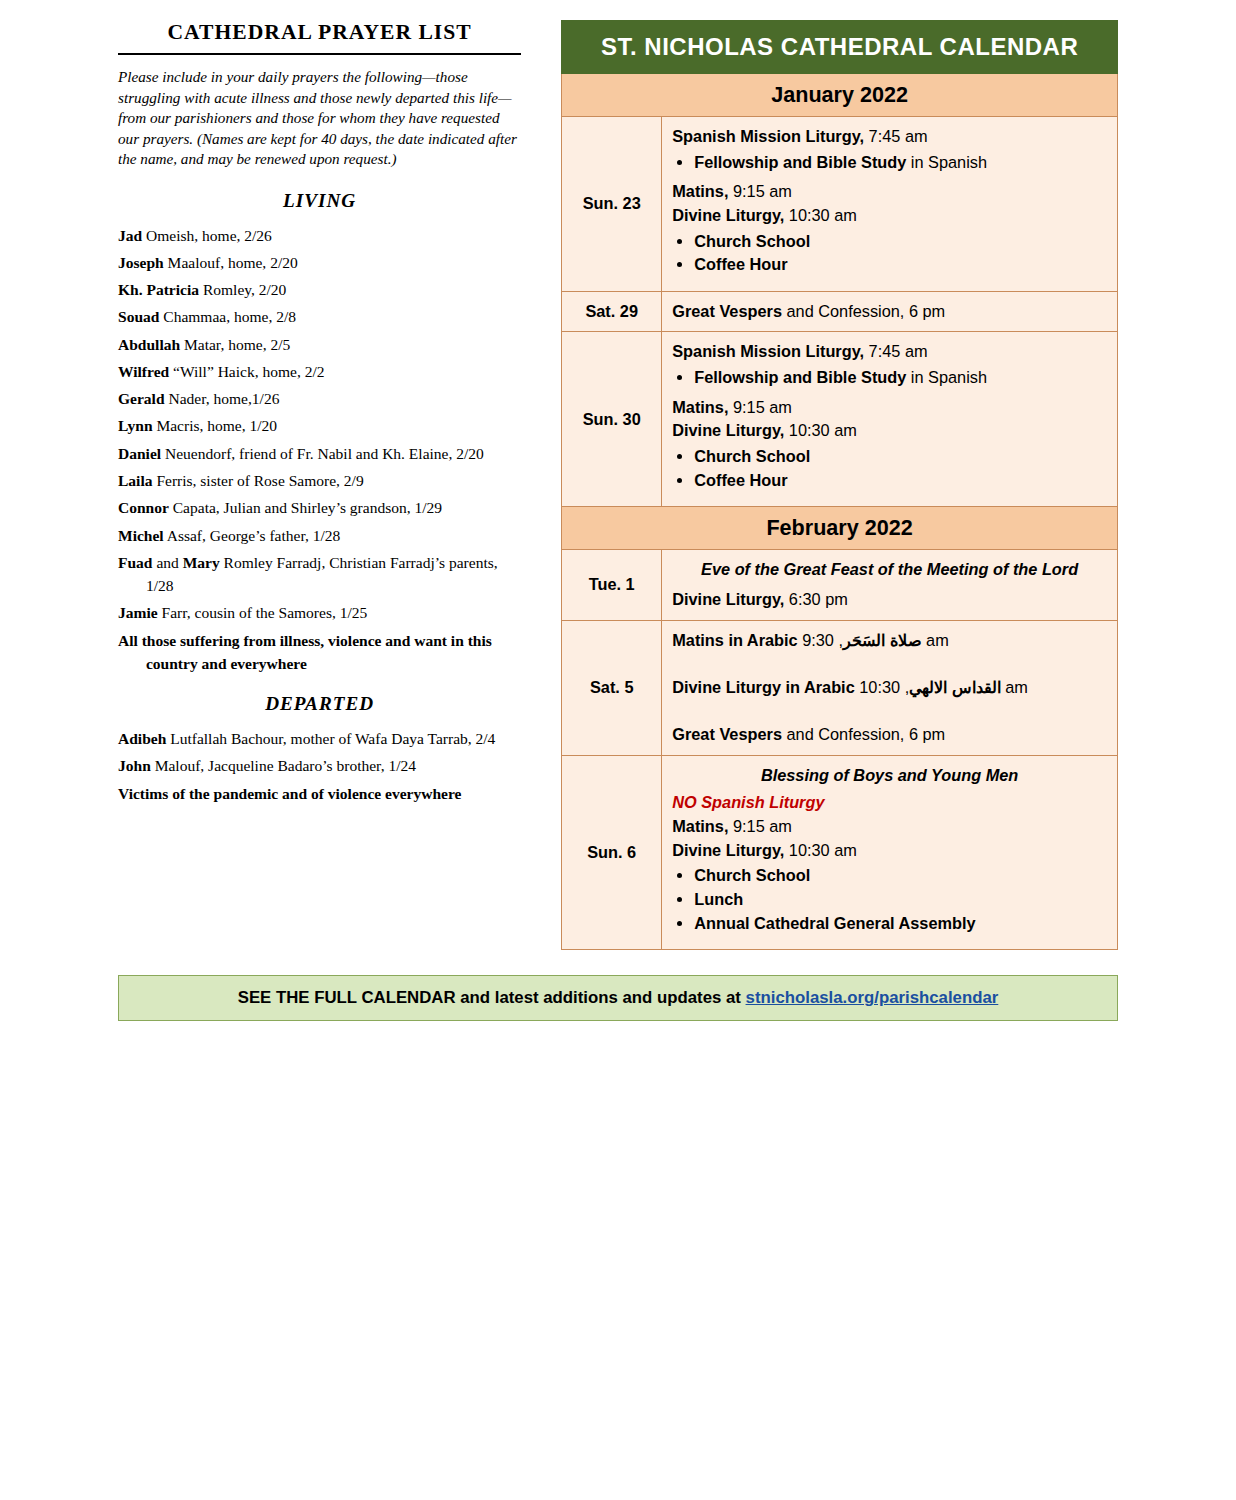CATHEDRAL PRAYER LIST
Please include in your daily prayers the following—those struggling with acute illness and those newly departed this life—from our parishioners and those for whom they have requested our prayers. (Names are kept for 40 days, the date indicated after the name, and may be renewed upon request.)
LIVING
Jad Omeish, home, 2/26
Joseph Maalouf, home, 2/20
Kh. Patricia Romley, 2/20
Souad Chammaa, home, 2/8
Abdullah Matar, home, 2/5
Wilfred “Will” Haick, home, 2/2
Gerald Nader, home,1/26
Lynn Macris, home, 1/20
Daniel Neuendorf, friend of Fr. Nabil and Kh. Elaine, 2/20
Laila Ferris, sister of Rose Samore, 2/9
Connor Capata, Julian and Shirley’s grandson, 1/29
Michel Assaf, George’s father, 1/28
Fuad and Mary Romley Farradj, Christian Farradj’s parents, 1/28
Jamie Farr, cousin of the Samores, 1/25
All those suffering from illness, violence and want in this country and everywhere
DEPARTED
Adibeh Lutfallah Bachour, mother of Wafa Daya Tarrab, 2/4
John Malouf, Jacqueline Badaro’s brother, 1/24
Victims of the pandemic and of violence everywhere
| ST. NICHOLAS CATHEDRAL CALENDAR |
| --- |
| January 2022 |
| Sun. 23 | Spanish Mission Liturgy, 7:45 am Fellowship and Bible Study in Spanish Matins, 9:15 am Divine Liturgy, 10:30 am Church School Coffee Hour |
| Sat. 29 | Great Vespers and Confession, 6 pm |
| Sun. 30 | Spanish Mission Liturgy, 7:45 am Fellowship and Bible Study in Spanish Matins, 9:15 am Divine Liturgy, 10:30 am Church School Coffee Hour |
| February 2022 |
| Tue. 1 | Eve of the Great Feast of the Meeting of the Lord Divine Liturgy, 6:30 pm |
| Sat. 5 | Matins in Arabic صلاة السَحَر , 9:30 am Divine Liturgy in Arabic القداس الالهي , 10:30 am Great Vespers and Confession, 6 pm |
| Sun. 6 | Blessing of Boys and Young Men NO Spanish Liturgy Matins, 9:15 am Divine Liturgy, 10:30 am Church School Lunch Annual Cathedral General Assembly |
SEE THE FULL CALENDAR and latest additions and updates at stnicholasla.org/parishcalendar